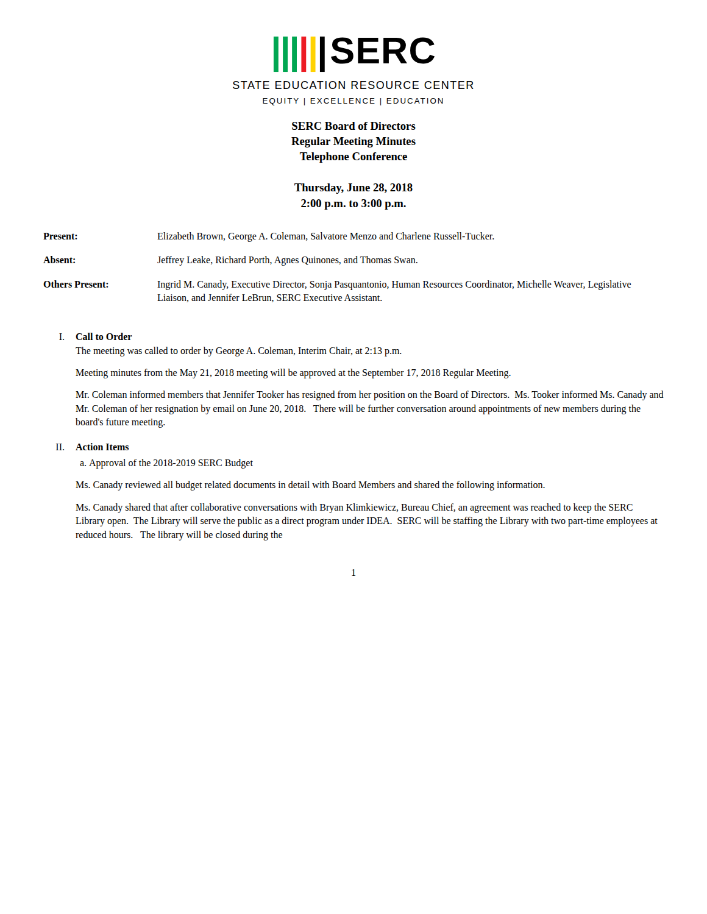|||||| SERC
STATE EDUCATION RESOURCE CENTER
EQUITY | EXCELLENCE | EDUCATION
SERC Board of Directors
Regular Meeting Minutes
Telephone Conference
Thursday, June 28, 2018
2:00 p.m. to 3:00 p.m.
| Present: | Elizabeth Brown, George A. Coleman, Salvatore Menzo and Charlene Russell-Tucker. |
| Absent: | Jeffrey Leake, Richard Porth, Agnes Quinones, and Thomas Swan. |
| Others Present: | Ingrid M. Canady, Executive Director, Sonja Pasquantonio, Human Resources Coordinator, Michelle Weaver, Legislative Liaison, and Jennifer LeBrun, SERC Executive Assistant. |
Call to Order
The meeting was called to order by George A. Coleman, Interim Chair, at 2:13 p.m.
Meeting minutes from the May 21, 2018 meeting will be approved at the September 17, 2018 Regular Meeting.
Mr. Coleman informed members that Jennifer Tooker has resigned from her position on the Board of Directors. Ms. Tooker informed Ms. Canady and Mr. Coleman of her resignation by email on June 20, 2018. There will be further conversation around appointments of new members during the board's future meeting.
Action Items
Approval of the 2018-2019 SERC Budget
Ms. Canady reviewed all budget related documents in detail with Board Members and shared the following information.
Ms. Canady shared that after collaborative conversations with Bryan Klimkiewicz, Bureau Chief, an agreement was reached to keep the SERC Library open. The Library will serve the public as a direct program under IDEA. SERC will be staffing the Library with two part-time employees at reduced hours. The library will be closed during the
1